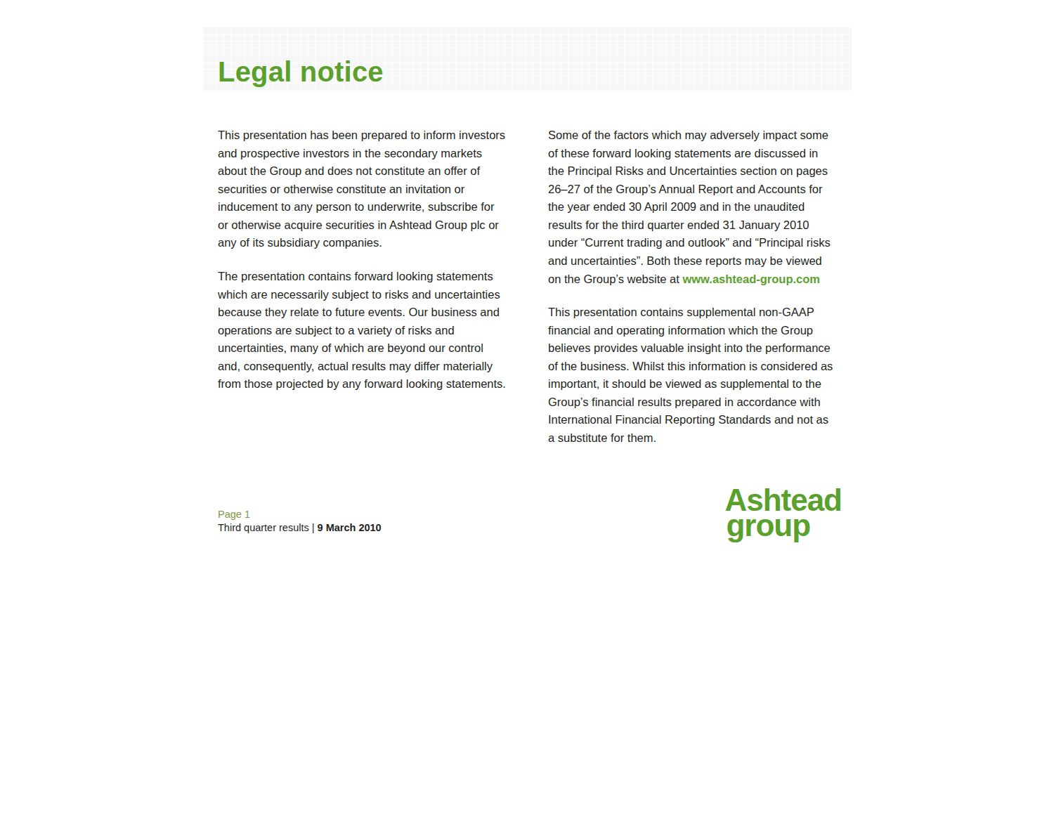Legal notice
This presentation has been prepared to inform investors and prospective investors in the secondary markets about the Group and does not constitute an offer of securities or otherwise constitute an invitation or inducement to any person to underwrite, subscribe for or otherwise acquire securities in Ashtead Group plc or any of its subsidiary companies.
The presentation contains forward looking statements which are necessarily subject to risks and uncertainties because they relate to future events. Our business and operations are subject to a variety of risks and uncertainties, many of which are beyond our control and, consequently, actual results may differ materially from those projected by any forward looking statements.
Some of the factors which may adversely impact some of these forward looking statements are discussed in the Principal Risks and Uncertainties section on pages 26–27 of the Group’s Annual Report and Accounts for the year ended 30 April 2009 and in the unaudited results for the third quarter ended 31 January 2010 under “Current trading and outlook” and “Principal risks and uncertainties”. Both these reports may be viewed on the Group’s website at www.ashtead-group.com
This presentation contains supplemental non-GAAP financial and operating information which the Group believes provides valuable insight into the performance of the business. Whilst this information is considered as important, it should be viewed as supplemental to the Group’s financial results prepared in accordance with International Financial Reporting Standards and not as a substitute for them.
Page 1
Third quarter results | 9 March 2010
Ashtead group